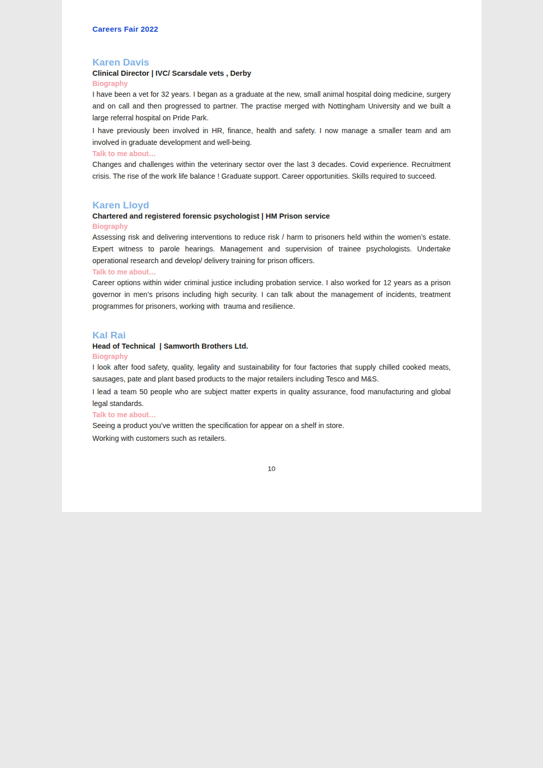Careers Fair 2022
Karen Davis
Clinical Director | IVC/ Scarsdale vets , Derby
Biography
I have been a vet for 32 years. I began as a graduate at the new, small animal hospital doing medicine, surgery and on call and then progressed to partner. The practise merged with Nottingham University and we built a large referral hospital on Pride Park.
I have previously been involved in HR, finance, health and safety. I now manage a smaller team and am involved in graduate development and well-being.
Talk to me about…
Changes and challenges within the veterinary sector over the last 3 decades. Covid experience. Recruitment crisis. The rise of the work life balance ! Graduate support. Career opportunities. Skills required to succeed.
Karen Lloyd
Chartered and registered forensic psychologist | HM Prison service
Biography
Assessing risk and delivering interventions to reduce risk / harm to prisoners held within the women’s estate. Expert witness to parole hearings. Management and supervision of trainee psychologists. Undertake operational research and develop/ delivery training for prison officers.
Talk to me about…
Career options within wider criminal justice including probation service. I also worked for 12 years as a prison governor in men’s prisons including high security. I can talk about the management of incidents, treatment programmes for prisoners, working with trauma and resilience.
Kal Rai
Head of Technical | Samworth Brothers Ltd.
Biography
I look after food safety, quality, legality and sustainability for four factories that supply chilled cooked meats, sausages, pate and plant based products to the major retailers including Tesco and M&S.
I lead a team 50 people who are subject matter experts in quality assurance, food manufacturing and global legal standards.
Talk to me about…
Seeing a product you’ve written the specification for appear on a shelf in store.
Working with customers such as retailers.
10